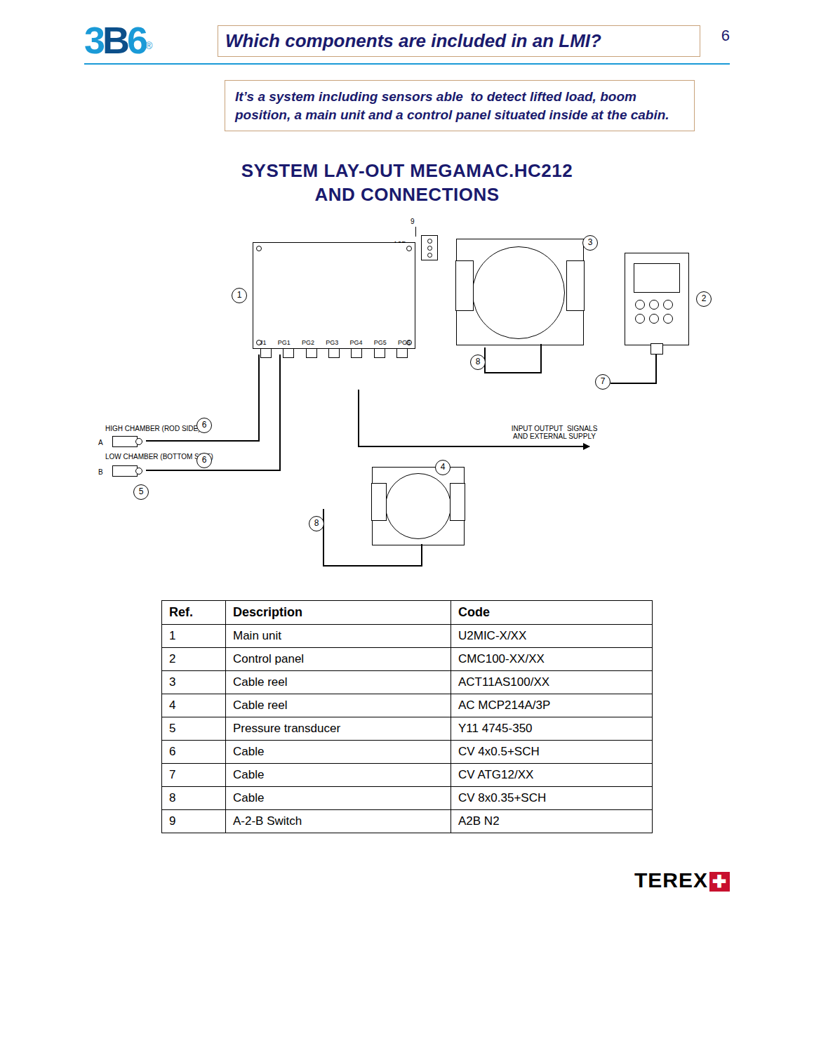3B6®
Which components are included in an LMI?
6
It’s a system including sensors able to detect lifted load, boom position, a main unit and a control panel situated inside at the cabin.
SYSTEM LAY-OUT MEGAMAC.HC212
AND CONNECTIONS
9
A2B
J1 PG1 PG2 PG3 PG4 PG5 PG6
1
3
8
2
7
INPUT OUTPUT SIGNALS
AND EXTERNAL SUPPLY
4
8
HIGH CHAMBER (ROD SIDE)
A
LOW CHAMBER (BOTTOM SIDE)
B
5
6
6
| Ref. | Description | Code |
| --- | --- | --- |
| 1 | Main unit | U2MIC-X/XX |
| 2 | Control panel | CMC100-XX/XX |
| 3 | Cable reel | ACT11AS100/XX |
| 4 | Cable reel | AC MCP214A/3P |
| 5 | Pressure transducer | Y11 4745-350 |
| 6 | Cable | CV 4x0.5+SCH |
| 7 | Cable | CV ATG12/XX |
| 8 | Cable | CV 8x0.35+SCH |
| 9 | A-2-B Switch | A2B N2 |
TEREX✚